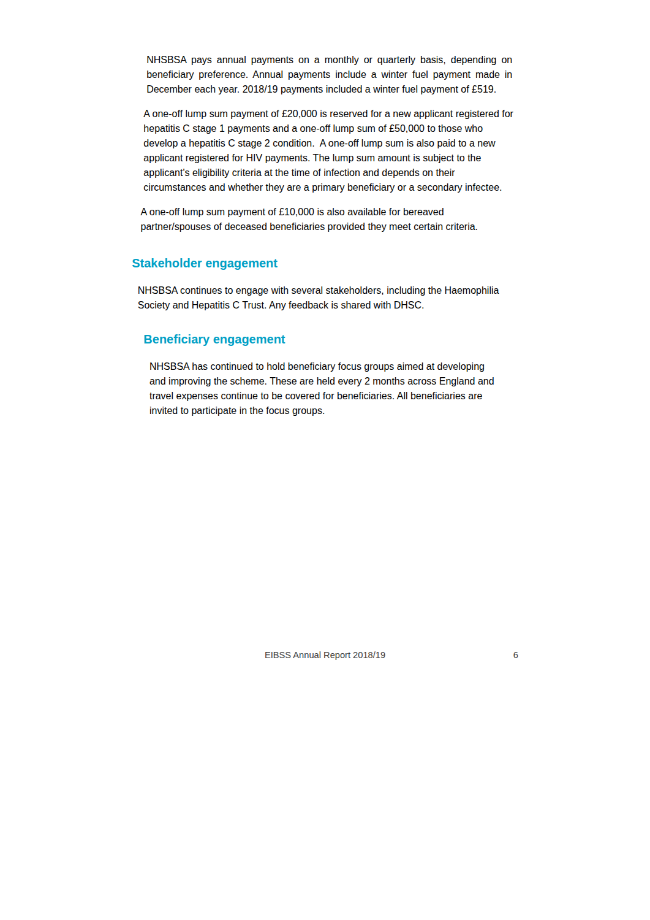NHSBSA pays annual payments on a monthly or quarterly basis, depending on beneficiary preference. Annual payments include a winter fuel payment made in December each year. 2018/19 payments included a winter fuel payment of £519.
A one-off lump sum payment of £20,000 is reserved for a new applicant registered for hepatitis C stage 1 payments and a one-off lump sum of £50,000 to those who develop a hepatitis C stage 2 condition. A one-off lump sum is also paid to a new applicant registered for HIV payments. The lump sum amount is subject to the applicant's eligibility criteria at the time of infection and depends on their circumstances and whether they are a primary beneficiary or a secondary infectee.
A one-off lump sum payment of £10,000 is also available for bereaved partner/spouses of deceased beneficiaries provided they meet certain criteria.
Stakeholder engagement
NHSBSA continues to engage with several stakeholders, including the Haemophilia Society and Hepatitis C Trust. Any feedback is shared with DHSC.
Beneficiary engagement
NHSBSA has continued to hold beneficiary focus groups aimed at developing and improving the scheme. These are held every 2 months across England and travel expenses continue to be covered for beneficiaries. All beneficiaries are invited to participate in the focus groups.
EIBSS Annual Report 2018/19 6